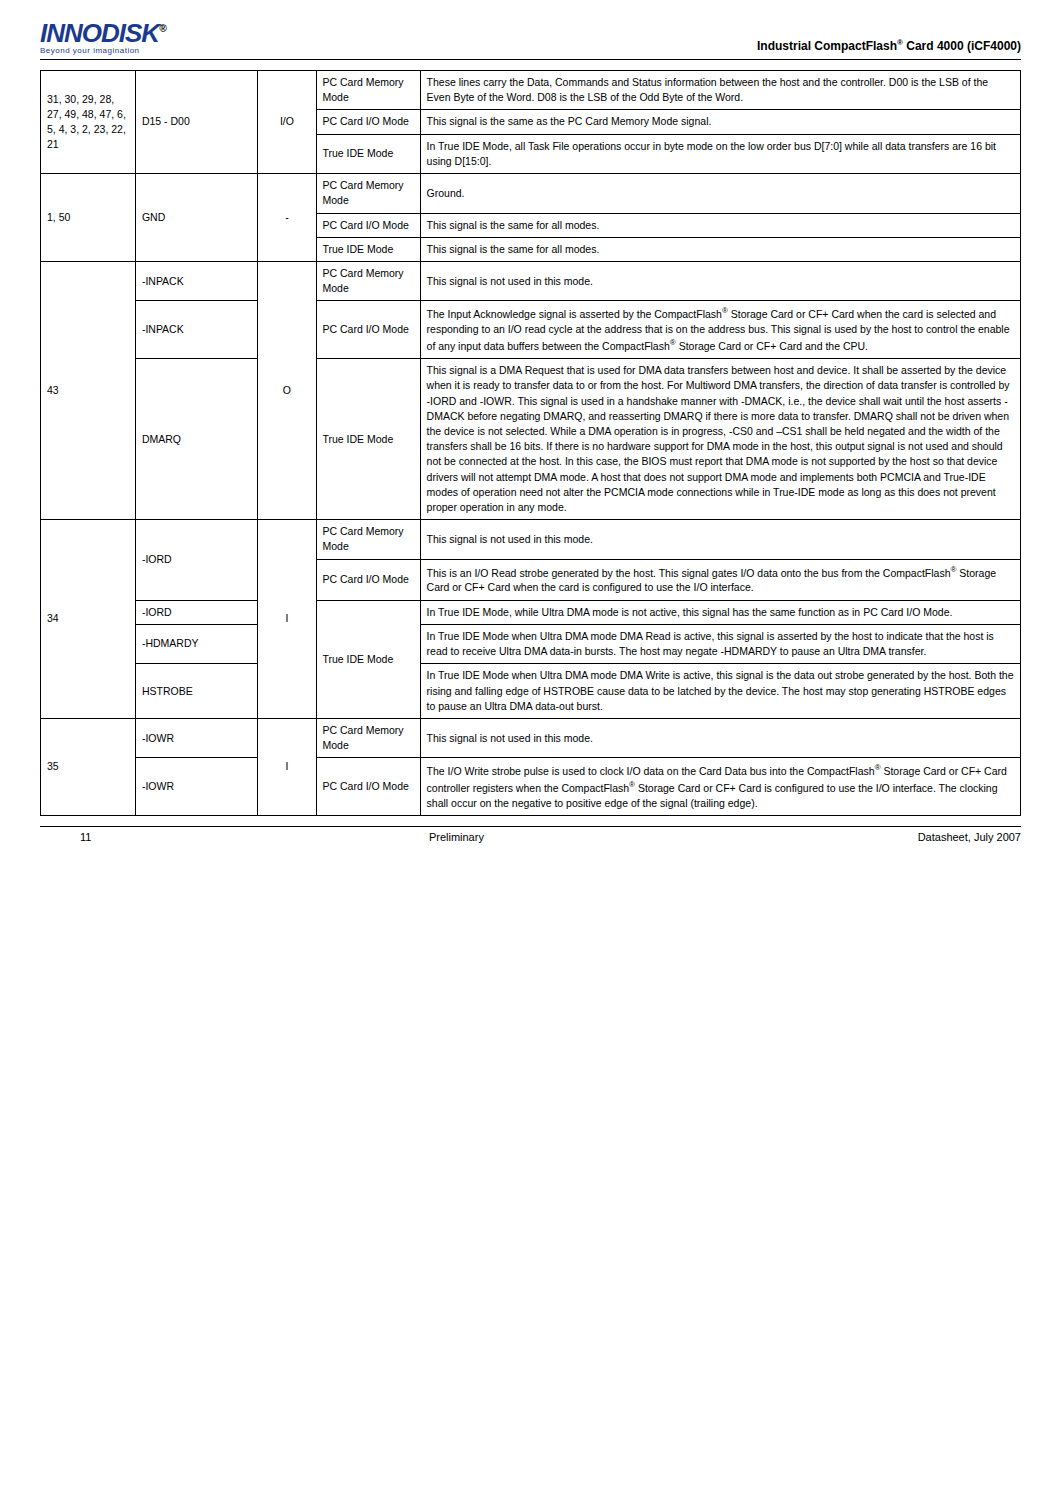INNO DISK®
Beyond your imagination
Industrial CompactFlash® Card 4000 (iCF4000)
| 31, 30, 29, 28, 27, 49, 48, 47, 6, 5, 4, 3, 2, 23, 22, 21 | D15 - D00 | I/O | PC Card Memory Mode | These lines carry the Data, Commands and Status information between the host and the controller. D00 is the LSB of the Even Byte of the Word. D08 is the LSB of the Odd Byte of the Word. |
| PC Card I/O Mode | This signal is the same as the PC Card Memory Mode signal. |
| True IDE Mode | In True IDE Mode, all Task File operations occur in byte mode on the low order bus D[7:0] while all data transfers are 16 bit using D[15:0]. |
| 1, 50 | GND | - | PC Card Memory Mode | Ground. |
| PC Card I/O Mode | This signal is the same for all modes. |
| True IDE Mode | This signal is the same for all modes. |
| 43 | -INPACK | O | PC Card Memory Mode | This signal is not used in this mode. |
| -INPACK | PC Card I/O Mode | The Input Acknowledge signal is asserted by the CompactFlash ® Storage Card or CF+ Card when the card is selected and responding to an I/O read cycle at the address that is on the address bus. This signal is used by the host to control the enable of any input data buffers between the CompactFlash ® Storage Card or CF+ Card and the CPU. |
| DMARQ | True IDE Mode | This signal is a DMA Request that is used for DMA data transfers between host and device. It shall be asserted by the device when it is ready to transfer data to or from the host. For Multiword DMA transfers, the direction of data transfer is controlled by -IORD and -IOWR. This signal is used in a handshake manner with -DMACK, i.e., the device shall wait until the host asserts -DMACK before negating DMARQ, and reasserting DMARQ if there is more data to transfer. DMARQ shall not be driven when the device is not selected. While a DMA operation is in progress, -CS0 and –CS1 shall be held negated and the width of the transfers shall be 16 bits. If there is no hardware support for DMA mode in the host, this output signal is not used and should not be connected at the host. In this case, the BIOS must report that DMA mode is not supported by the host so that device drivers will not attempt DMA mode. A host that does not support DMA mode and implements both PCMCIA and True-IDE modes of operation need not alter the PCMCIA mode connections while in True-IDE mode as long as this does not prevent proper operation in any mode. |
| 34 | -IORD | I | PC Card Memory Mode | This signal is not used in this mode. |
| PC Card I/O Mode | This is an I/O Read strobe generated by the host. This signal gates I/O data onto the bus from the CompactFlash ® Storage Card or CF+ Card when the card is configured to use the I/O interface. |
| -IORD | True IDE Mode | In True IDE Mode, while Ultra DMA mode is not active, this signal has the same function as in PC Card I/O Mode. |
| -HDMARDY | In True IDE Mode when Ultra DMA mode DMA Read is active, this signal is asserted by the host to indicate that the host is read to receive Ultra DMA data-in bursts. The host may negate -HDMARDY to pause an Ultra DMA transfer. |
| HSTROBE | In True IDE Mode when Ultra DMA mode DMA Write is active, this signal is the data out strobe generated by the host. Both the rising and falling edge of HSTROBE cause data to be latched by the device. The host may stop generating HSTROBE edges to pause an Ultra DMA data-out burst. |
| 35 | -IOWR | I | PC Card Memory Mode | This signal is not used in this mode. |
| -IOWR | PC Card I/O Mode | The I/O Write strobe pulse is used to clock I/O data on the Card Data bus into the CompactFlash ® Storage Card or CF+ Card controller registers when the CompactFlash ® Storage Card or CF+ Card is configured to use the I/O interface. The clocking shall occur on the negative to positive edge of the signal (trailing edge). |
11
Preliminary
Datasheet, July 2007